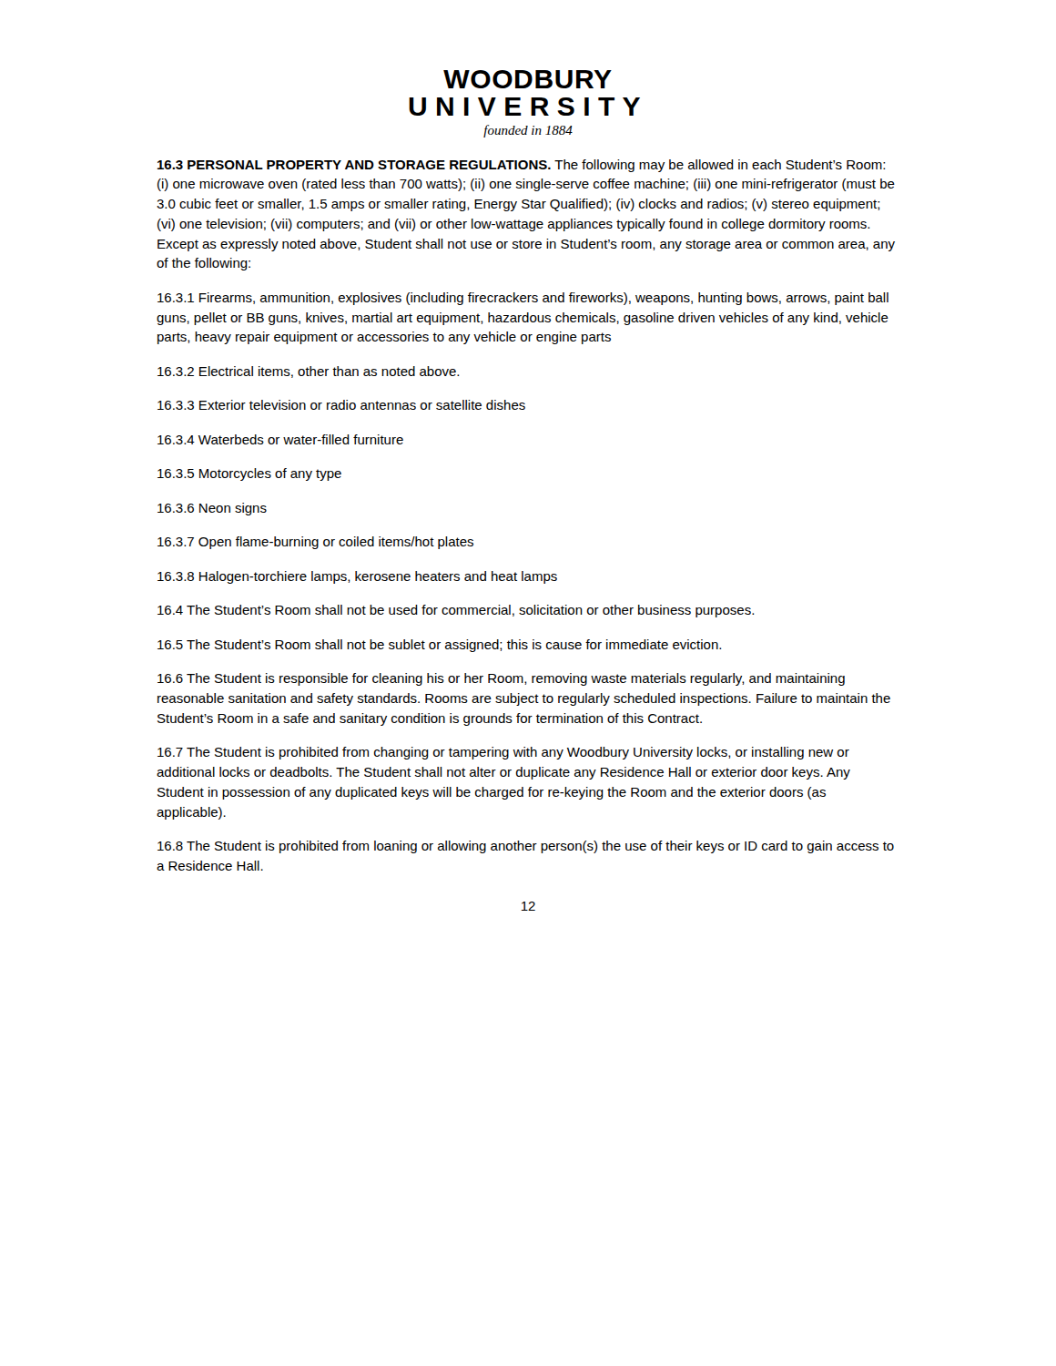WOODBURY
UNIVERSITY
founded in 1884
16.3 PERSONAL PROPERTY AND STORAGE REGULATIONS. The following may be allowed in each Student’s Room: (i) one microwave oven (rated less than 700 watts); (ii) one single-serve coffee machine; (iii) one mini-refrigerator (must be 3.0 cubic feet or smaller, 1.5 amps or smaller rating, Energy Star Qualified); (iv) clocks and radios; (v) stereo equipment; (vi) one television; (vii) computers; and (vii) or other low-wattage appliances typically found in college dormitory rooms. Except as expressly noted above, Student shall not use or store in Student’s room, any storage area or common area, any of the following:
16.3.1 Firearms, ammunition, explosives (including firecrackers and fireworks), weapons, hunting bows, arrows, paint ball guns, pellet or BB guns, knives, martial art equipment, hazardous chemicals, gasoline driven vehicles of any kind, vehicle parts, heavy repair equipment or accessories to any vehicle or engine parts
16.3.2 Electrical items, other than as noted above.
16.3.3 Exterior television or radio antennas or satellite dishes
16.3.4 Waterbeds or water-filled furniture
16.3.5 Motorcycles of any type
16.3.6 Neon signs
16.3.7 Open flame-burning or coiled items/hot plates
16.3.8 Halogen-torchiere lamps, kerosene heaters and heat lamps
16.4 The Student’s Room shall not be used for commercial, solicitation or other business purposes.
16.5 The Student’s Room shall not be sublet or assigned; this is cause for immediate eviction.
16.6 The Student is responsible for cleaning his or her Room, removing waste materials regularly, and maintaining reasonable sanitation and safety standards. Rooms are subject to regularly scheduled inspections. Failure to maintain the Student’s Room in a safe and sanitary condition is grounds for termination of this Contract.
16.7 The Student is prohibited from changing or tampering with any Woodbury University locks, or installing new or additional locks or deadbolts. The Student shall not alter or duplicate any Residence Hall or exterior door keys. Any Student in possession of any duplicated keys will be charged for re-keying the Room and the exterior doors (as applicable).
16.8 The Student is prohibited from loaning or allowing another person(s) the use of their keys or ID card to gain access to a Residence Hall.
12